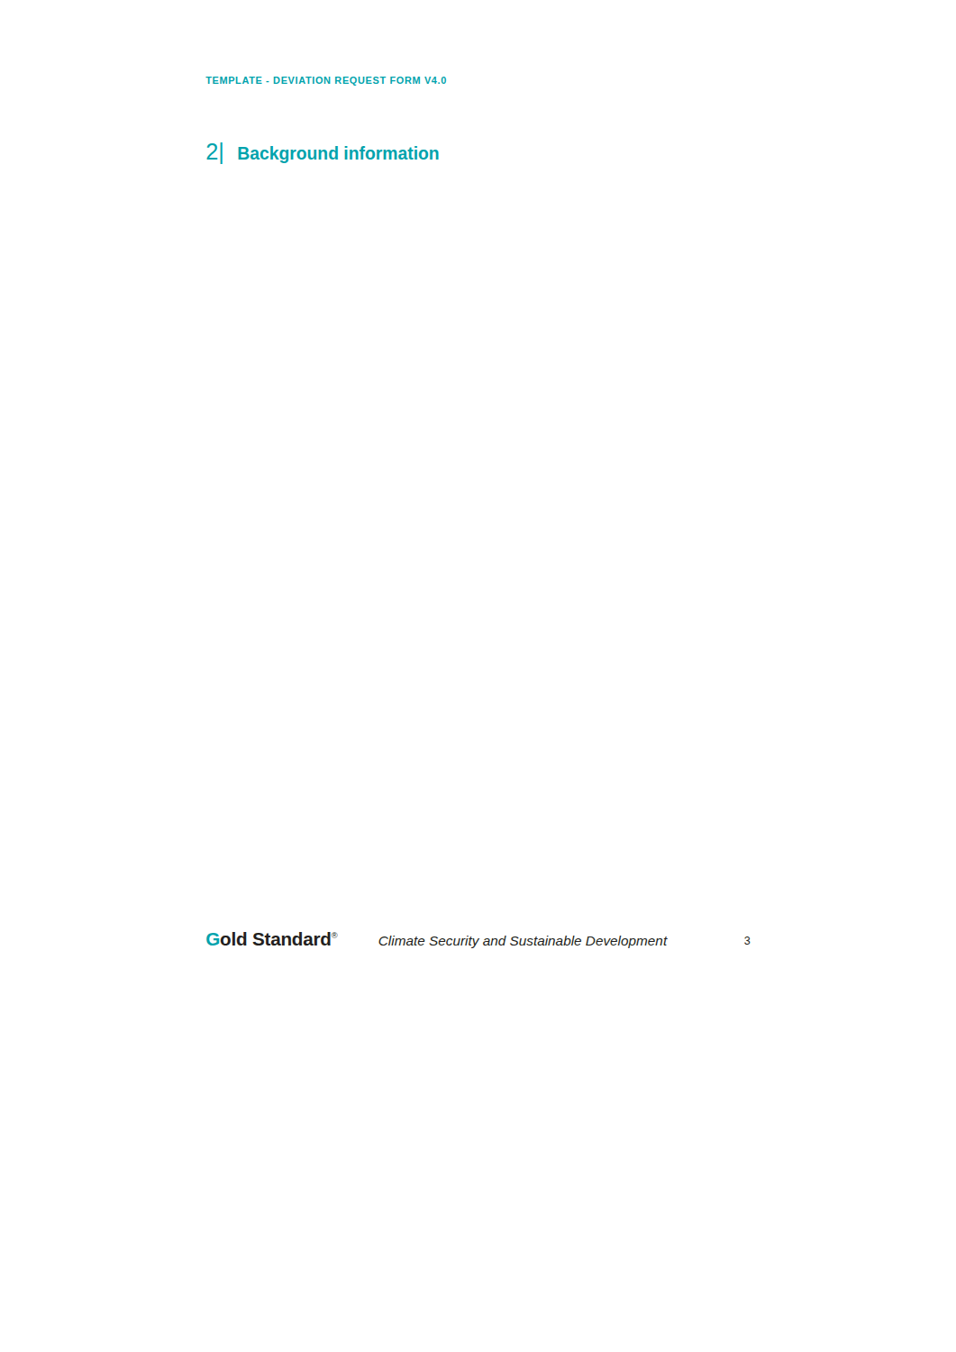Template - Deviation Request Form v4.0
2| Background information
Gold Standard® Climate Security and Sustainable Development
3